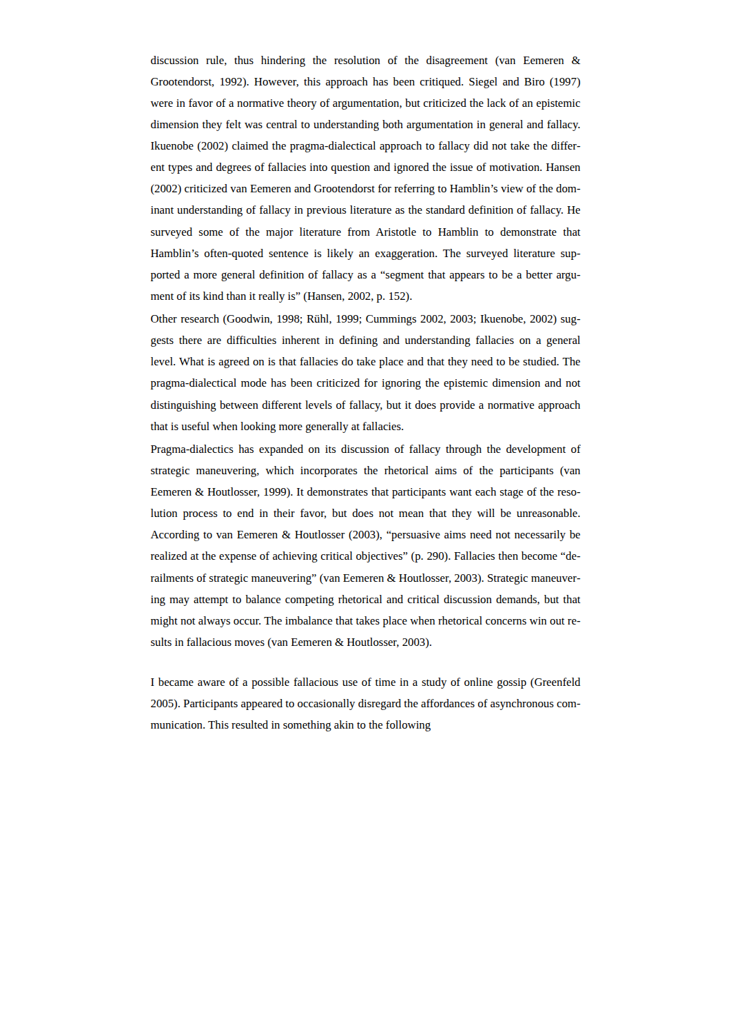discussion rule, thus hindering the resolution of the disagreement (van Eemeren & Grootendorst, 1992). However, this approach has been critiqued. Siegel and Biro (1997) were in favor of a normative theory of argumentation, but criticized the lack of an epistemic dimension they felt was central to understanding both argumentation in general and fallacy. Ikuenobe (2002) claimed the pragma-dialectical approach to fallacy did not take the different types and degrees of fallacies into question and ignored the issue of motivation. Hansen (2002) criticized van Eemeren and Grootendorst for referring to Hamblin’s view of the dominant understanding of fallacy in previous literature as the standard definition of fallacy. He surveyed some of the major literature from Aristotle to Hamblin to demonstrate that Hamblin’s often-quoted sentence is likely an exaggeration. The surveyed literature supported a more general definition of fallacy as a “segment that appears to be a better argument of its kind than it really is” (Hansen, 2002, p. 152).
Other research (Goodwin, 1998; Rühl, 1999; Cummings 2002, 2003; Ikuenobe, 2002) suggests there are difficulties inherent in defining and understanding fallacies on a general level. What is agreed on is that fallacies do take place and that they need to be studied. The pragma-dialectical mode has been criticized for ignoring the epistemic dimension and not distinguishing between different levels of fallacy, but it does provide a normative approach that is useful when looking more generally at fallacies.
Pragma-dialectics has expanded on its discussion of fallacy through the development of strategic maneuvering, which incorporates the rhetorical aims of the participants (van Eemeren & Houtlosser, 1999). It demonstrates that participants want each stage of the resolution process to end in their favor, but does not mean that they will be unreasonable. According to van Eemeren & Houtlosser (2003), “persuasive aims need not necessarily be realized at the expense of achieving critical objectives” (p. 290). Fallacies then become “derailments of strategic maneuvering” (van Eemeren & Houtlosser, 2003). Strategic maneuvering may attempt to balance competing rhetorical and critical discussion demands, but that might not always occur. The imbalance that takes place when rhetorical concerns win out results in fallacious moves (van Eemeren & Houtlosser, 2003).
I became aware of a possible fallacious use of time in a study of online gossip (Greenfeld 2005). Participants appeared to occasionally disregard the affordances of asynchronous communication. This resulted in something akin to the following